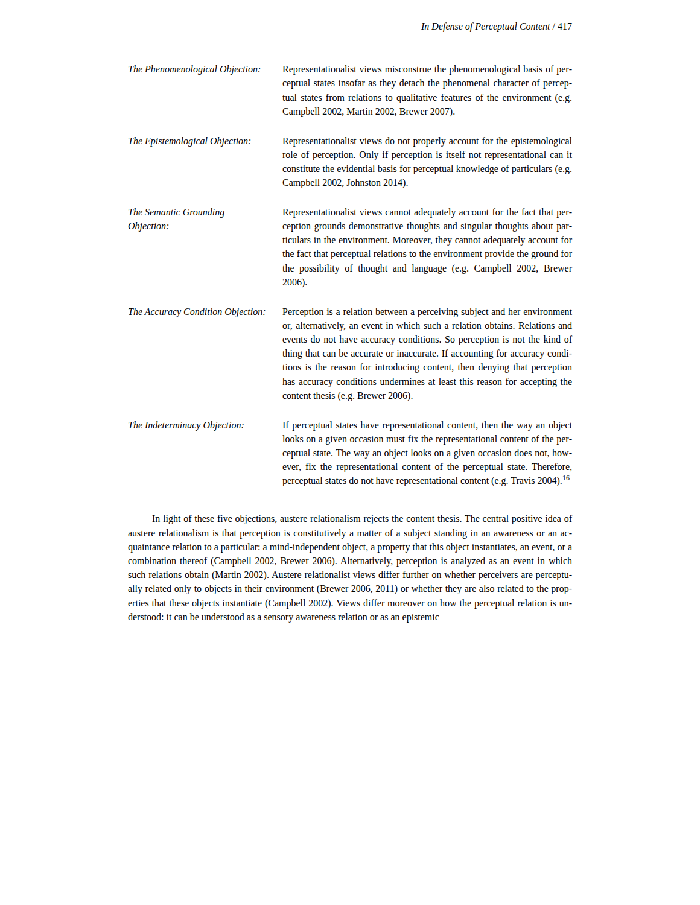In Defense of Perceptual Content / 417
The Phenomenological Objection:
Representationalist views misconstrue the phenomenological basis of perceptual states insofar as they detach the phenomenal character of perceptual states from relations to qualitative features of the environment (e.g. Campbell 2002, Martin 2002, Brewer 2007).
The Epistemological Objection:
Representationalist views do not properly account for the epistemological role of perception. Only if perception is itself not representational can it constitute the evidential basis for perceptual knowledge of particulars (e.g. Campbell 2002, Johnston 2014).
The Semantic Grounding Objection:
Representationalist views cannot adequately account for the fact that perception grounds demonstrative thoughts and singular thoughts about particulars in the environment. Moreover, they cannot adequately account for the fact that perceptual relations to the environment provide the ground for the possibility of thought and language (e.g. Campbell 2002, Brewer 2006).
The Accuracy Condition Objection:
Perception is a relation between a perceiving subject and her environment or, alternatively, an event in which such a relation obtains. Relations and events do not have accuracy conditions. So perception is not the kind of thing that can be accurate or inaccurate. If accounting for accuracy conditions is the reason for introducing content, then denying that perception has accuracy conditions undermines at least this reason for accepting the content thesis (e.g. Brewer 2006).
The Indeterminacy Objection:
If perceptual states have representational content, then the way an object looks on a given occasion must fix the representational content of the perceptual state. The way an object looks on a given occasion does not, however, fix the representational content of the perceptual state. Therefore, perceptual states do not have representational content (e.g. Travis 2004).16
In light of these five objections, austere relationalism rejects the content thesis. The central positive idea of austere relationalism is that perception is constitutively a matter of a subject standing in an awareness or an acquaintance relation to a particular: a mind-independent object, a property that this object instantiates, an event, or a combination thereof (Campbell 2002, Brewer 2006). Alternatively, perception is analyzed as an event in which such relations obtain (Martin 2002). Austere relationalist views differ further on whether perceivers are perceptually related only to objects in their environment (Brewer 2006, 2011) or whether they are also related to the properties that these objects instantiate (Campbell 2002). Views differ moreover on how the perceptual relation is understood: it can be understood as a sensory awareness relation or as an epistemic